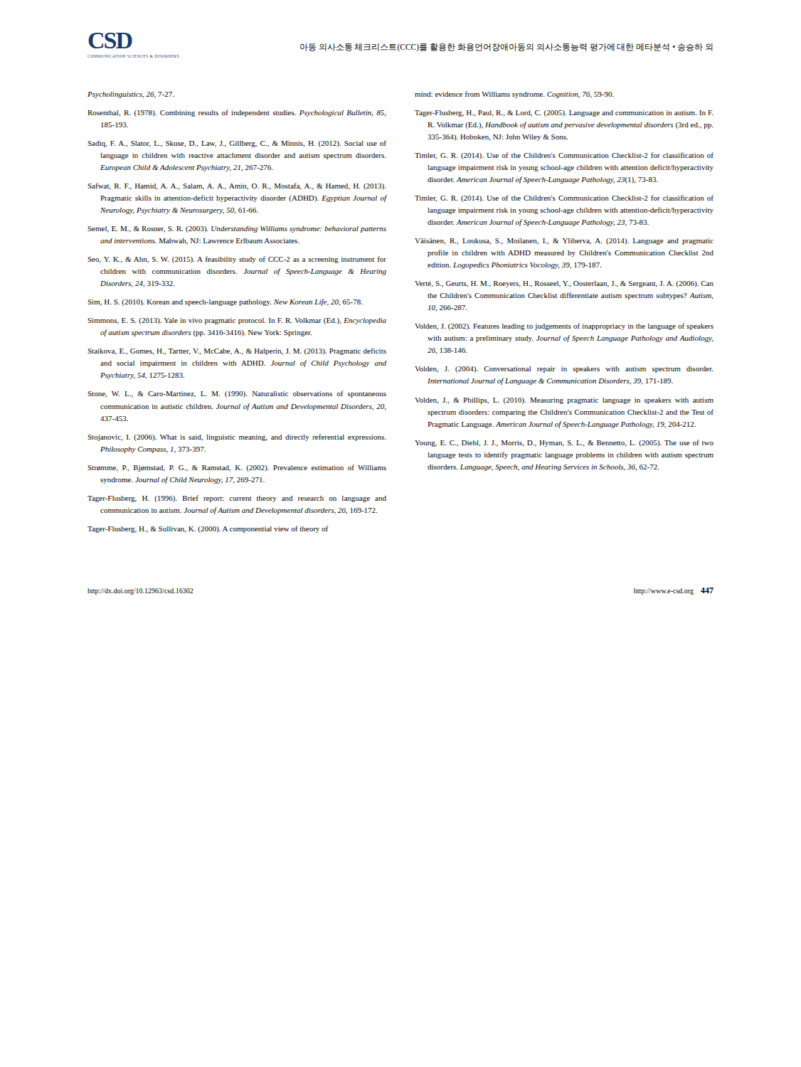CSD
COMMUNICATION SCIENCES & DISORDERS
아동 의사소통 체크리스트(CCC)를 활용한 화용언어장애아동의 의사소통능력 평가에 대한 메타분석 • 송승하 외
Psycholinguistics, 26, 7-27.
Rosenthal, R. (1978). Combining results of independent studies. Psychological Bulletin, 85, 185-193.
Sadiq, F. A., Slator, L., Skuse, D., Law, J., Gillberg, C., & Minnis, H. (2012). Social use of language in children with reactive attachment disorder and autism spectrum disorders. European Child & Adolescent Psychiatry, 21, 267-276.
Safwat, R. F., Hamid, A. A., Salam, A. A., Amin, O. R., Mostafa, A., & Hamed, H. (2013). Pragmatic skills in attention-deficit hyperactivity disorder (ADHD). Egyptian Journal of Neurology, Psychiatry & Neurosurgery, 50, 61-66.
Semel, E. M., & Rosner, S. R. (2003). Understanding Williams syndrome: behavioral patterns and interventions. Mahwah, NJ: Lawrence Erlbaum Associates.
Seo, Y. K., & Ahn, S. W. (2015). A feasibility study of CCC-2 as a screening instrument for children with communication disorders. Journal of Speech-Language & Hearing Disorders, 24, 319-332.
Sim, H. S. (2010). Korean and speech-language pathology. New Korean Life, 20, 65-78.
Simmons, E. S. (2013). Yale in vivo pragmatic protocol. In F. R. Volkmar (Ed.), Encyclopedia of autism spectrum disorders (pp. 3416-3416). New York: Springer.
Staikova, E., Gomes, H., Tartter, V., McCabe, A., & Halperin, J. M. (2013). Pragmatic deficits and social impairment in children with ADHD. Journal of Child Psychology and Psychiatry, 54, 1275-1283.
Stone, W. L., & Caro-Martinez, L. M. (1990). Naturalistic observations of spontaneous communication in autistic children. Journal of Autism and Developmental Disorders, 20, 437-453.
Stojanovic, I. (2006). What is said, linguistic meaning, and directly referential expressions. Philosophy Compass, 1, 373-397.
Strømme, P., Bjømstad, P. G., & Ramstad, K. (2002). Prevalence estimation of Williams syndrome. Journal of Child Neurology, 17, 269-271.
Tager-Flusberg, H. (1996). Brief report: current theory and research on language and communication in autism. Journal of Autism and Developmental disorders, 26, 169-172.
Tager-Flusberg, H., & Sullivan, K. (2000). A componential view of theory of
mind: evidence from Williams syndrome. Cognition, 76, 59-90.
Tager-Flusberg, H., Paul, R., & Lord, C. (2005). Language and communication in autism. In F. R. Volkmar (Ed.), Handbook of autism and pervasive developmental disorders (3rd ed., pp. 335-364). Hoboken, NJ: John Wiley & Sons.
Timler, G. R. (2014). Use of the Children's Communication Checklist-2 for classification of language impairment risk in young school-age children with attention deficit/hyperactivity disorder. American Journal of Speech-Language Pathology, 23(1), 73-83.
Timler, G. R. (2014). Use of the Children's Communication Checklist-2 for classification of language impairment risk in young school-age children with attention-deficit/hyperactivity disorder. American Journal of Speech-Language Pathology, 23, 73-83.
Väisänen, R., Loukusa, S., Moilanen, I., & Yliherva, A. (2014). Language and pragmatic profile in children with ADHD measured by Children's Communication Checklist 2nd edition. Logopedics Phoniatrics Vocology, 39, 179-187.
Verté, S., Geurts, H. M., Roeyers, H., Rosseel, Y., Oosterlaan, J., & Sergeant, J. A. (2006). Can the Children's Communication Checklist differentiate autism spectrum subtypes? Autism, 10, 266-287.
Volden, J. (2002). Features leading to judgements of inappropriacy in the language of speakers with autism: a preliminary study. Journal of Speech Language Pathology and Audiology, 26, 138-146.
Volden, J. (2004). Conversational repair in speakers with autism spectrum disorder. International Journal of Language & Communication Disorders, 39, 171-189.
Volden, J., & Phillips, L. (2010). Measuring pragmatic language in speakers with autism spectrum disorders: comparing the Children's Communication Checklist-2 and the Test of Pragmatic Language. American Journal of Speech-Language Pathology, 19, 204-212.
Young, E. C., Diehl, J. J., Morris, D., Hyman, S. L., & Bennetto, L. (2005). The use of two language tests to identify pragmatic language problems in children with autism spectrum disorders. Language, Speech, and Hearing Services in Schools, 36, 62-72.
http://dx.doi.org/10.12963/csd.16302
http://www.e-csd.org 447